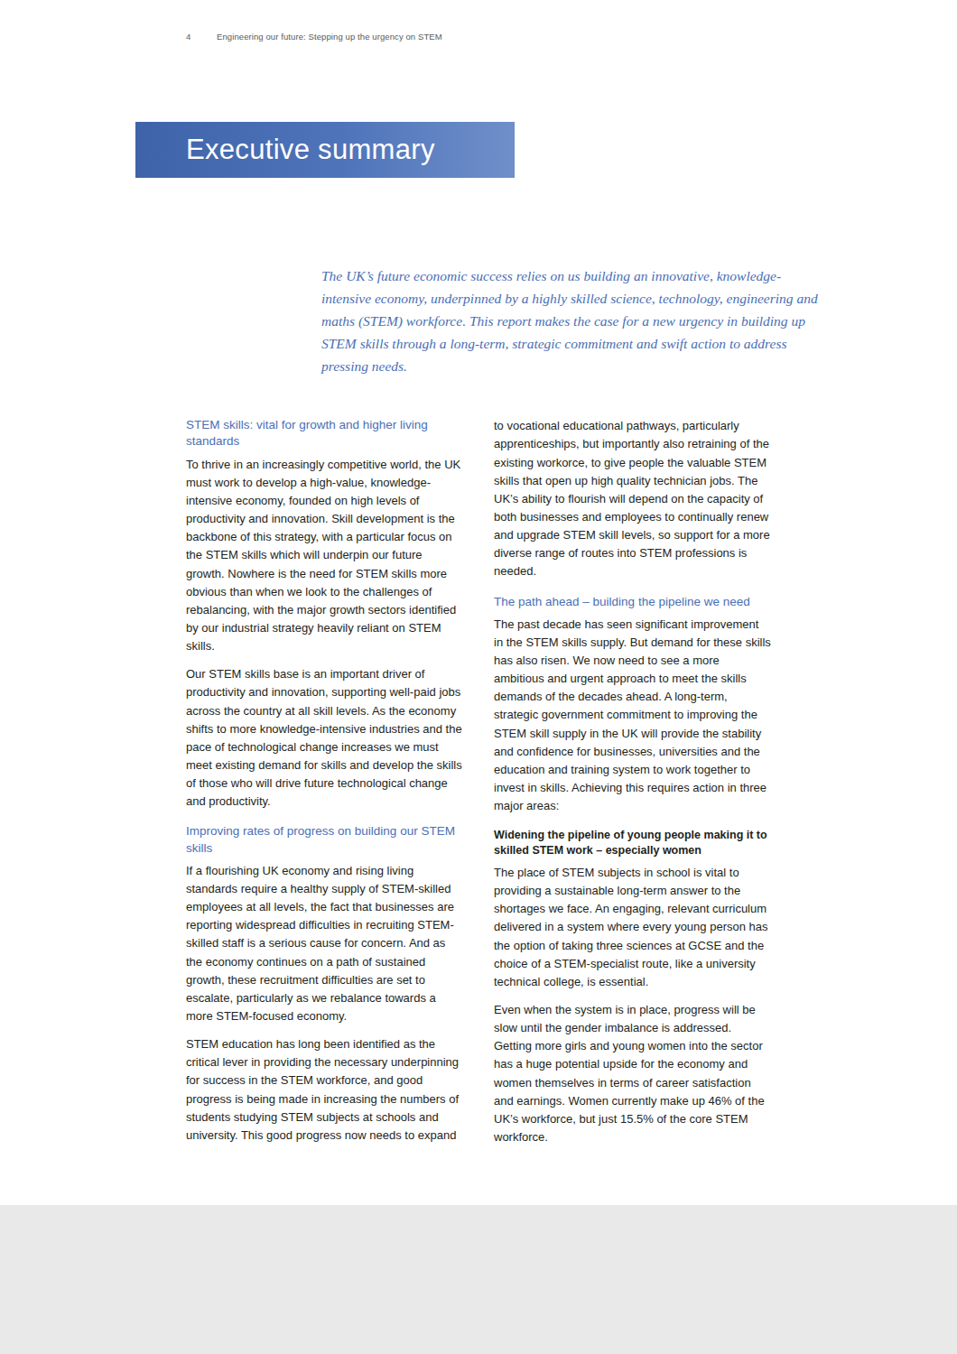4 Engineering our future: Stepping up the urgency on STEM
Executive summary
The UK’s future economic success relies on us building an innovative, knowledge-intensive economy, underpinned by a highly skilled science, technology, engineering and maths (STEM) workforce. This report makes the case for a new urgency in building up STEM skills through a long-term, strategic commitment and swift action to address pressing needs.
STEM skills: vital for growth and higher living standards
To thrive in an increasingly competitive world, the UK must work to develop a high-value, knowledge-intensive economy, founded on high levels of productivity and innovation. Skill development is the backbone of this strategy, with a particular focus on the STEM skills which will underpin our future growth. Nowhere is the need for STEM skills more obvious than when we look to the challenges of rebalancing, with the major growth sectors identified by our industrial strategy heavily reliant on STEM skills.
Our STEM skills base is an important driver of productivity and innovation, supporting well-paid jobs across the country at all skill levels. As the economy shifts to more knowledge-intensive industries and the pace of technological change increases we must meet existing demand for skills and develop the skills of those who will drive future technological change and productivity.
Improving rates of progress on building our STEM skills
If a flourishing UK economy and rising living standards require a healthy supply of STEM-skilled employees at all levels, the fact that businesses are reporting widespread difficulties in recruiting STEM-skilled staff is a serious cause for concern. And as the economy continues on a path of sustained growth, these recruitment difficulties are set to escalate, particularly as we rebalance towards a more STEM-focused economy.
STEM education has long been identified as the critical lever in providing the necessary underpinning for success in the STEM workforce, and good progress is being made in increasing the numbers of students studying STEM subjects at schools and university. This good progress now needs to expand to vocational educational pathways, particularly apprenticeships, but importantly also retraining of the existing workorce, to give people the valuable STEM skills that open up high quality technician jobs. The UK’s ability to flourish will depend on the capacity of both businesses and employees to continually renew and upgrade STEM skill levels, so support for a more diverse range of routes into STEM professions is needed.
The path ahead – building the pipeline we need
The past decade has seen significant improvement in the STEM skills supply. But demand for these skills has also risen. We now need to see a more ambitious and urgent approach to meet the skills demands of the decades ahead. A long-term, strategic government commitment to improving the STEM skill supply in the UK will provide the stability and confidence for businesses, universities and the education and training system to work together to invest in skills. Achieving this requires action in three major areas:
Widening the pipeline of young people making it to skilled STEM work – especially women
The place of STEM subjects in school is vital to providing a sustainable long-term answer to the shortages we face. An engaging, relevant curriculum delivered in a system where every young person has the option of taking three sciences at GCSE and the choice of a STEM-specialist route, like a university technical college, is essential.
Even when the system is in place, progress will be slow until the gender imbalance is addressed. Getting more girls and young women into the sector has a huge potential upside for the economy and women themselves in terms of career satisfaction and earnings. Women currently make up 46% of the UK’s workforce, but just 15.5% of the core STEM workforce.